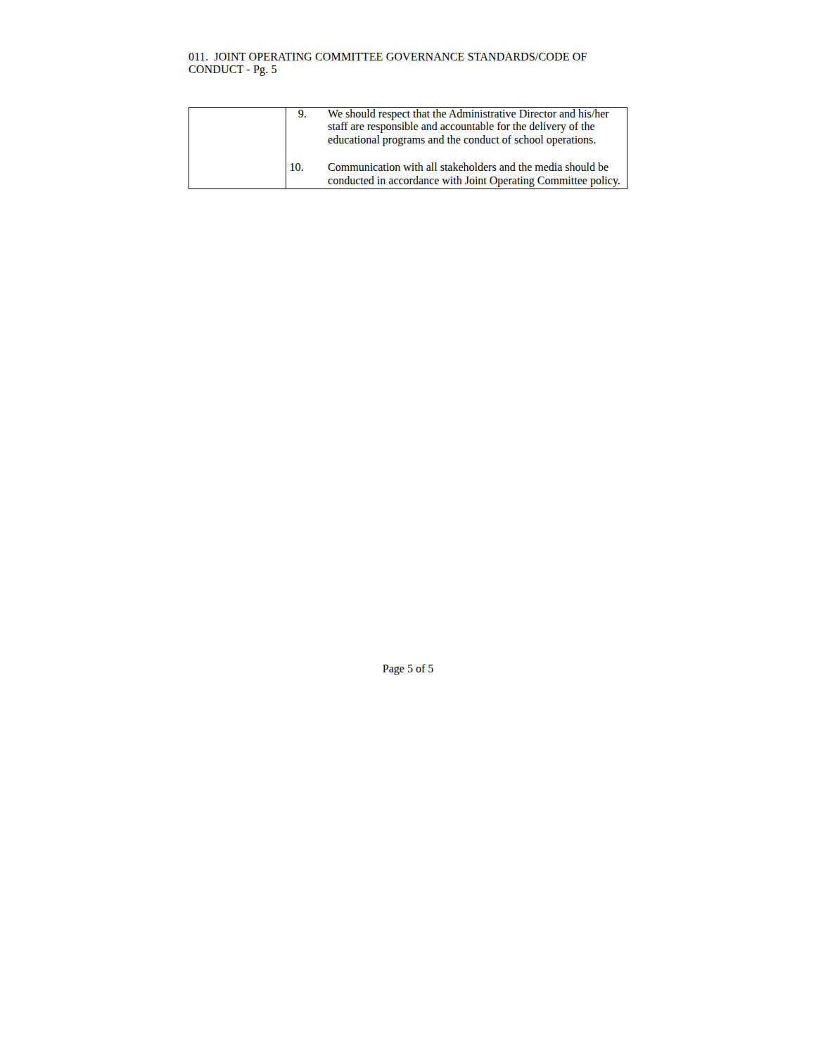011. JOINT OPERATING COMMITTEE GOVERNANCE STANDARDS/CODE OF CONDUCT - Pg. 5
| | 9. We should respect that the Administrative Director and his/her staff are responsible and accountable for the delivery of the educational programs and the conduct of school operations. 10. Communication with all stakeholders and the media should be conducted in accordance with Joint Operating Committee policy. |
Page 5 of 5